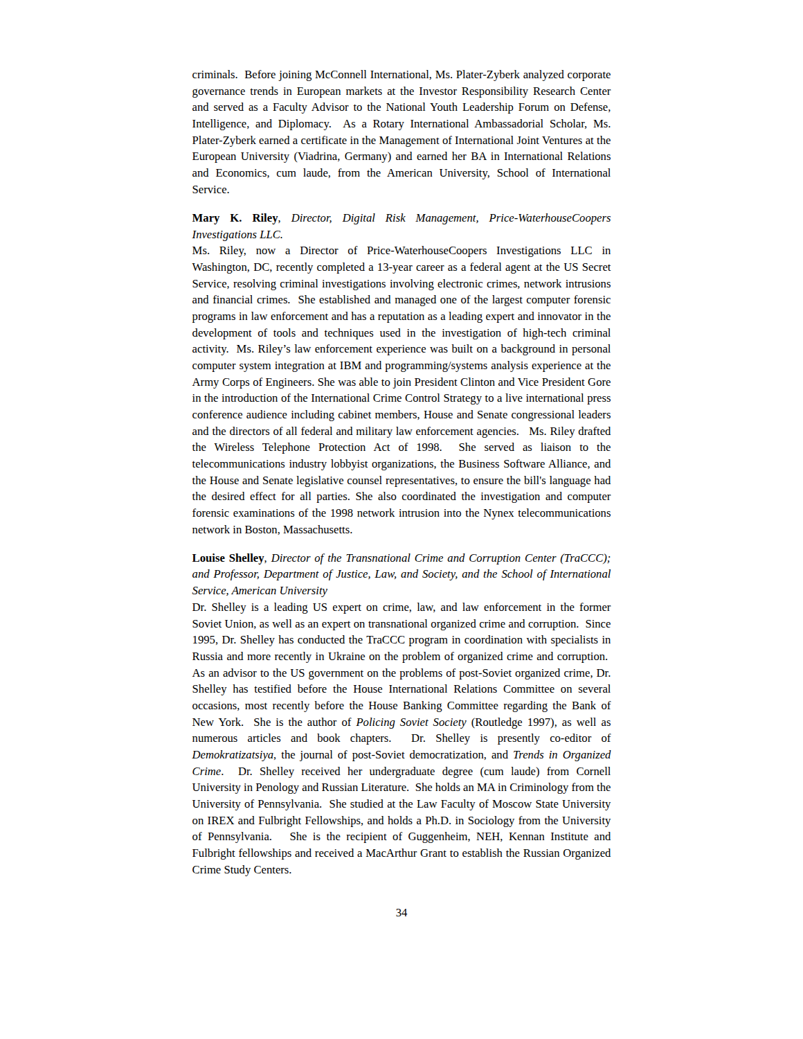criminals. Before joining McConnell International, Ms. Plater-Zyberk analyzed corporate governance trends in European markets at the Investor Responsibility Research Center and served as a Faculty Advisor to the National Youth Leadership Forum on Defense, Intelligence, and Diplomacy. As a Rotary International Ambassadorial Scholar, Ms. Plater-Zyberk earned a certificate in the Management of International Joint Ventures at the European University (Viadrina, Germany) and earned her BA in International Relations and Economics, cum laude, from the American University, School of International Service.
Mary K. Riley, Director, Digital Risk Management, Price-WaterhouseCoopers Investigations LLC.
Ms. Riley, now a Director of Price-WaterhouseCoopers Investigations LLC in Washington, DC, recently completed a 13-year career as a federal agent at the US Secret Service, resolving criminal investigations involving electronic crimes, network intrusions and financial crimes. She established and managed one of the largest computer forensic programs in law enforcement and has a reputation as a leading expert and innovator in the development of tools and techniques used in the investigation of high-tech criminal activity. Ms. Riley’s law enforcement experience was built on a background in personal computer system integration at IBM and programming/systems analysis experience at the Army Corps of Engineers. She was able to join President Clinton and Vice President Gore in the introduction of the International Crime Control Strategy to a live international press conference audience including cabinet members, House and Senate congressional leaders and the directors of all federal and military law enforcement agencies. Ms. Riley drafted the Wireless Telephone Protection Act of 1998. She served as liaison to the telecommunications industry lobbyist organizations, the Business Software Alliance, and the House and Senate legislative counsel representatives, to ensure the bill's language had the desired effect for all parties. She also coordinated the investigation and computer forensic examinations of the 1998 network intrusion into the Nynex telecommunications network in Boston, Massachusetts.
Louise Shelley, Director of the Transnational Crime and Corruption Center (TraCCC); and Professor, Department of Justice, Law, and Society, and the School of International Service, American University
Dr. Shelley is a leading US expert on crime, law, and law enforcement in the former Soviet Union, as well as an expert on transnational organized crime and corruption. Since 1995, Dr. Shelley has conducted the TraCCC program in coordination with specialists in Russia and more recently in Ukraine on the problem of organized crime and corruption. As an advisor to the US government on the problems of post-Soviet organized crime, Dr. Shelley has testified before the House International Relations Committee on several occasions, most recently before the House Banking Committee regarding the Bank of New York. She is the author of Policing Soviet Society (Routledge 1997), as well as numerous articles and book chapters. Dr. Shelley is presently co-editor of Demokratizatsiya, the journal of post-Soviet democratization, and Trends in Organized Crime. Dr. Shelley received her undergraduate degree (cum laude) from Cornell University in Penology and Russian Literature. She holds an MA in Criminology from the University of Pennsylvania. She studied at the Law Faculty of Moscow State University on IREX and Fulbright Fellowships, and holds a Ph.D. in Sociology from the University of Pennsylvania. She is the recipient of Guggenheim, NEH, Kennan Institute and Fulbright fellowships and received a MacArthur Grant to establish the Russian Organized Crime Study Centers.
34